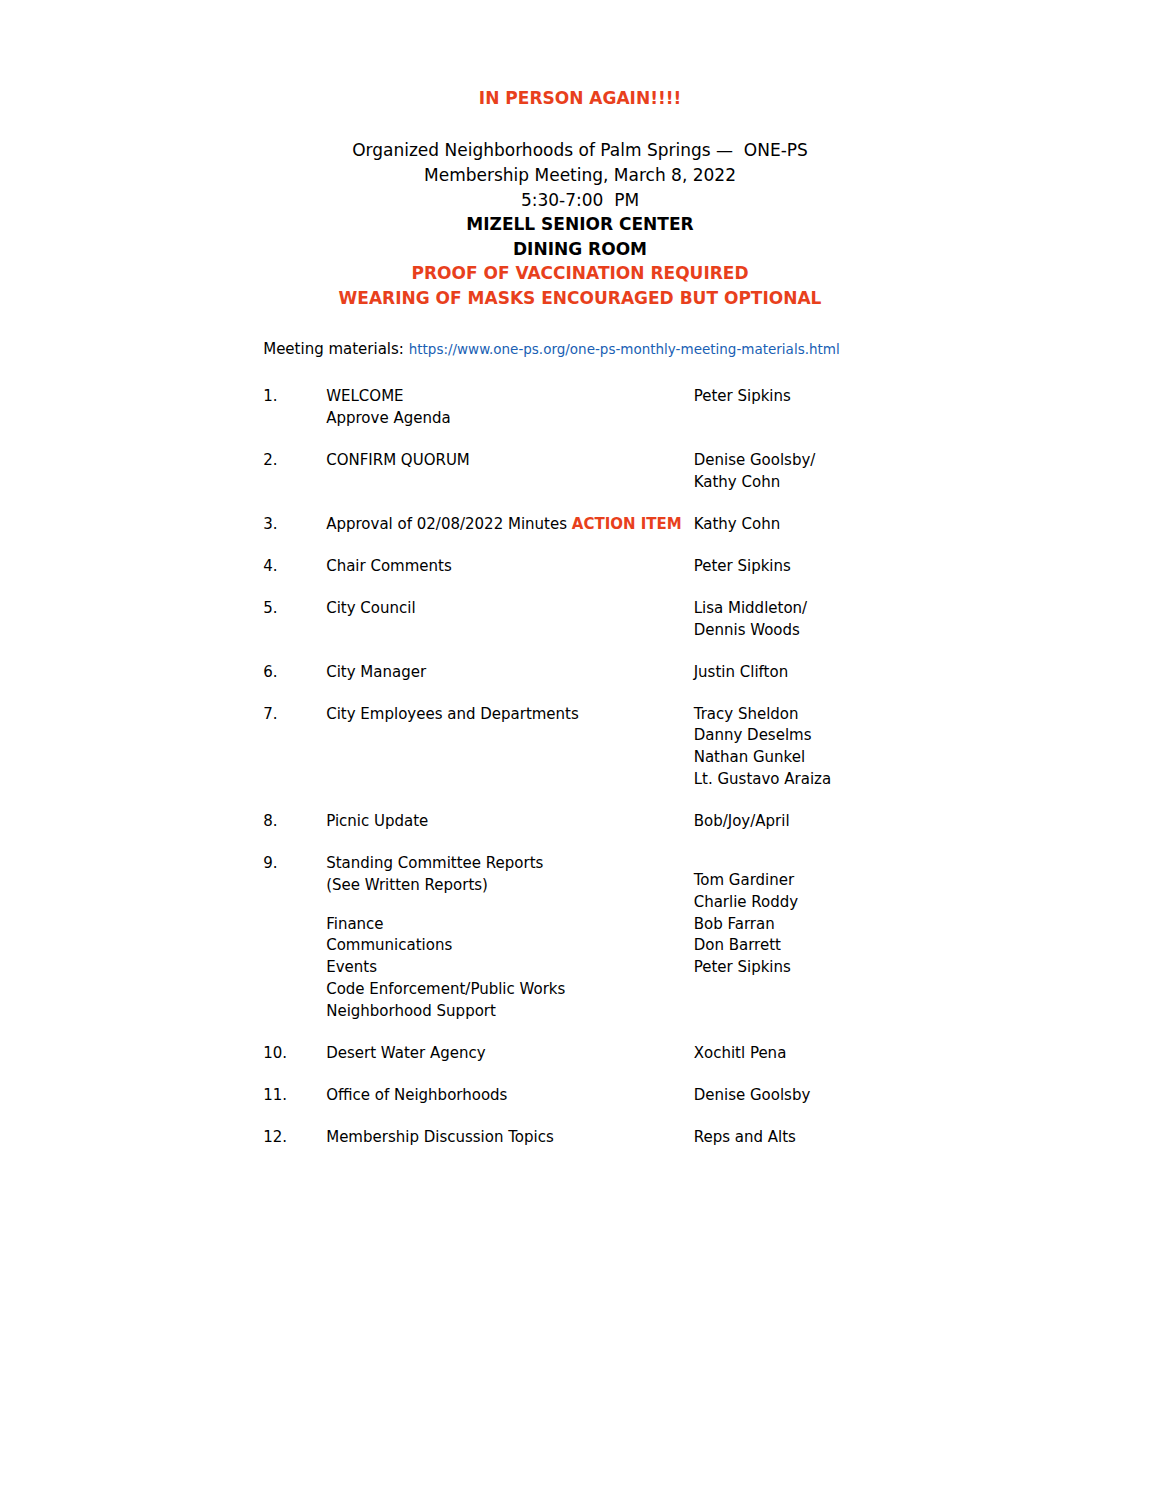IN PERSON AGAIN!!!!
Organized Neighborhoods of Palm Springs — ONE-PS
Membership Meeting, March 8, 2022
5:30-7:00 PM
MIZELL SENIOR CENTER
DINING ROOM
PROOF OF VACCINATION REQUIRED
WEARING OF MASKS ENCOURAGED BUT OPTIONAL
Meeting materials: https://www.one-ps.org/one-ps-monthly-meeting-materials.html
| 1. | WELCOME Approve Agenda | Peter Sipkins |
| 2. | CONFIRM QUORUM | Denise Goolsby/ Kathy Cohn |
| 3. | Approval of 02/08/2022 Minutes ACTION ITEM | Kathy Cohn |
| 4. | Chair Comments | Peter Sipkins |
| 5. | City Council | Lisa Middleton/ Dennis Woods |
| 6. | City Manager | Justin Clifton |
| 7. | City Employees and Departments | Tracy Sheldon Danny Deselms Nathan Gunkel Lt. Gustavo Araiza |
| 8. | Picnic Update | Bob/Joy/April |
| 9. | Standing Committee Reports (See Written Reports) Finance Communications Events Code Enforcement/Public Works Neighborhood Support | Tom Gardiner Charlie Roddy Bob Farran Don Barrett Peter Sipkins |
| 10. | Desert Water Agency | Xochitl Pena |
| 11. | Office of Neighborhoods | Denise Goolsby |
| 12. | Membership Discussion Topics | Reps and Alts |